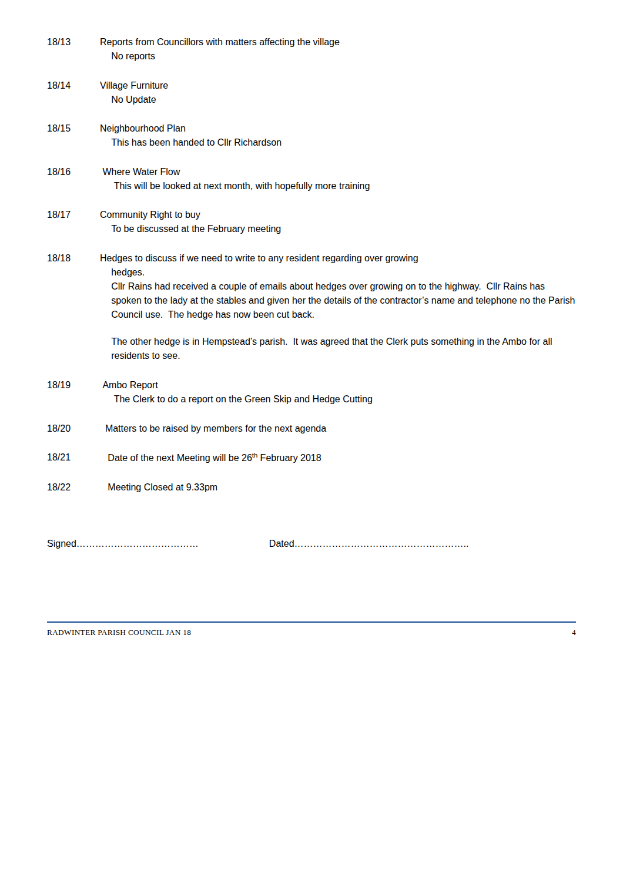18/13
Reports from Councillors with matters affecting the village
No reports
18/14
Village Furniture
No Update
18/15
Neighbourhood Plan
This has been handed to Cllr Richardson
18/16
Where Water Flow
This will be looked at next month, with hopefully more training
18/17
Community Right to buy
To be discussed at the February meeting
18/18
Hedges to discuss if we need to write to any resident regarding over growing
hedges.
Cllr Rains had received a couple of emails about hedges over growing on to the highway. Cllr Rains has spoken to the lady at the stables and given her the details of the contractor’s name and telephone no the Parish Council use. The hedge has now been cut back.
The other hedge is in Hempstead’s parish. It was agreed that the Clerk puts something in the Ambo for all residents to see.
18/19
Ambo Report
The Clerk to do a report on the Green Skip and Hedge Cutting
18/20
Matters to be raised by members for the next agenda
18/21
Date of the next Meeting will be 26th February 2018
18/22
Meeting Closed at 9.33pm
Signed…………………………………
Dated………………………………………………..
RADWINTER PARISH COUNCIL JAN 18 4